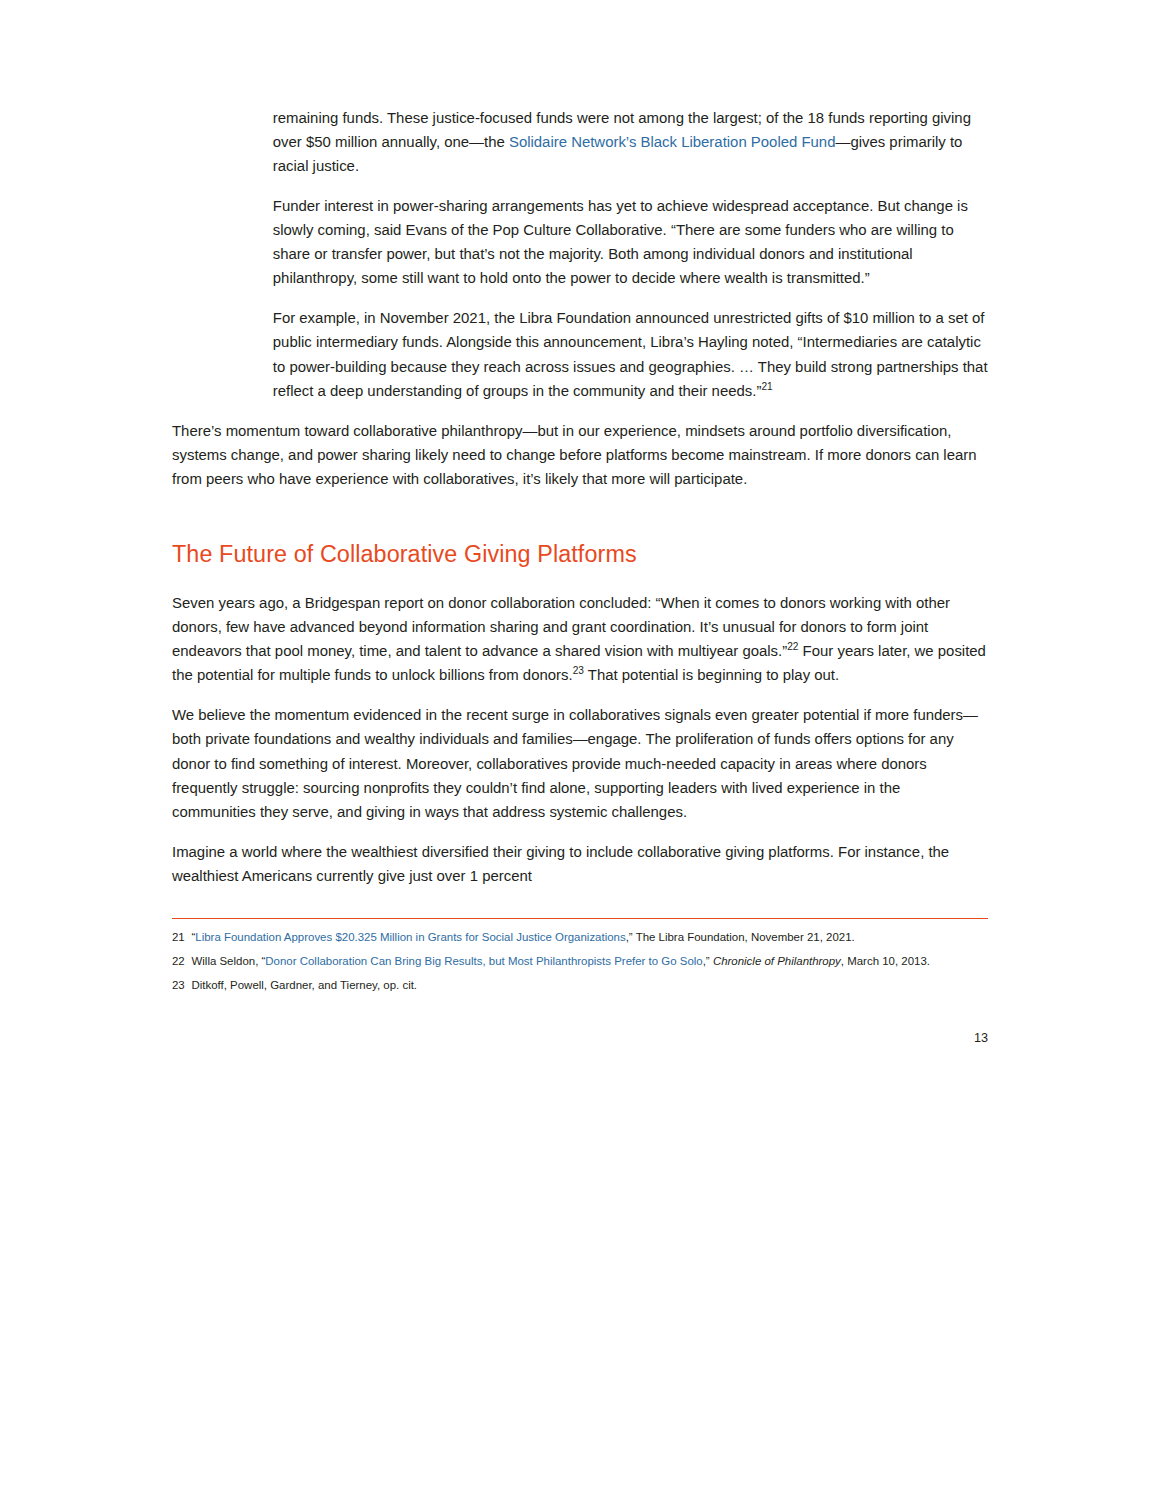remaining funds. These justice-focused funds were not among the largest; of the 18 funds reporting giving over $50 million annually, one—the Solidaire Network’s Black Liberation Pooled Fund—gives primarily to racial justice.
Funder interest in power-sharing arrangements has yet to achieve widespread acceptance. But change is slowly coming, said Evans of the Pop Culture Collaborative. “There are some funders who are willing to share or transfer power, but that’s not the majority. Both among individual donors and institutional philanthropy, some still want to hold onto the power to decide where wealth is transmitted.”
For example, in November 2021, the Libra Foundation announced unrestricted gifts of $10 million to a set of public intermediary funds. Alongside this announcement, Libra’s Hayling noted, “Intermediaries are catalytic to power-building because they reach across issues and geographies. … They build strong partnerships that reflect a deep understanding of groups in the community and their needs.”21
There’s momentum toward collaborative philanthropy—but in our experience, mindsets around portfolio diversification, systems change, and power sharing likely need to change before platforms become mainstream. If more donors can learn from peers who have experience with collaboratives, it’s likely that more will participate.
The Future of Collaborative Giving Platforms
Seven years ago, a Bridgespan report on donor collaboration concluded: “When it comes to donors working with other donors, few have advanced beyond information sharing and grant coordination. It’s unusual for donors to form joint endeavors that pool money, time, and talent to advance a shared vision with multiyear goals.”22 Four years later, we posited the potential for multiple funds to unlock billions from donors.23 That potential is beginning to play out.
We believe the momentum evidenced in the recent surge in collaboratives signals even greater potential if more funders—both private foundations and wealthy individuals and families—engage. The proliferation of funds offers options for any donor to find something of interest. Moreover, collaboratives provide much-needed capacity in areas where donors frequently struggle: sourcing nonprofits they couldn’t find alone, supporting leaders with lived experience in the communities they serve, and giving in ways that address systemic challenges.
Imagine a world where the wealthiest diversified their giving to include collaborative giving platforms. For instance, the wealthiest Americans currently give just over 1 percent
21“Libra Foundation Approves $20.325 Million in Grants for Social Justice Organizations,” The Libra Foundation, November 21, 2021.
22 Willa Seldon, “Donor Collaboration Can Bring Big Results, but Most Philanthropists Prefer to Go Solo,” Chronicle of Philanthropy, March 10, 2013.
23 Ditkoff, Powell, Gardner, and Tierney, op. cit.
13